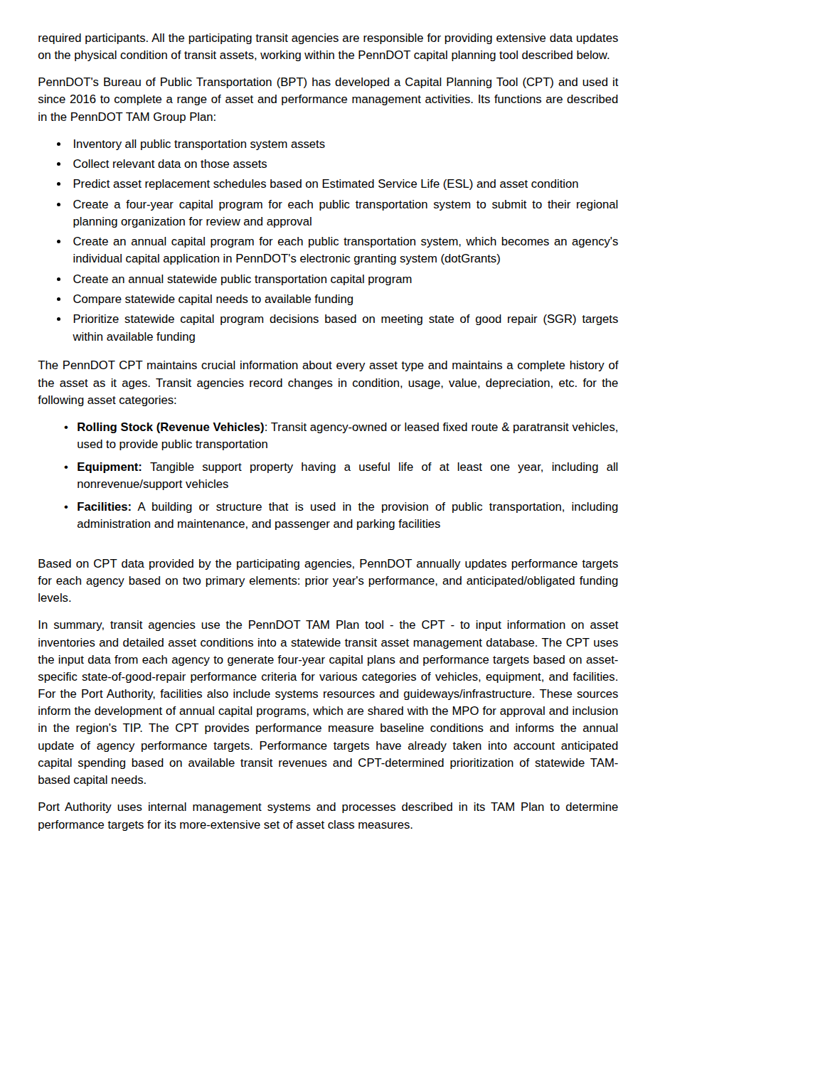required participants. All the participating transit agencies are responsible for providing extensive data updates on the physical condition of transit assets, working within the PennDOT capital planning tool described below.
PennDOT's Bureau of Public Transportation (BPT) has developed a Capital Planning Tool (CPT) and used it since 2016 to complete a range of asset and performance management activities. Its functions are described in the PennDOT TAM Group Plan:
Inventory all public transportation system assets
Collect relevant data on those assets
Predict asset replacement schedules based on Estimated Service Life (ESL) and asset condition
Create a four-year capital program for each public transportation system to submit to their regional planning organization for review and approval
Create an annual capital program for each public transportation system, which becomes an agency's individual capital application in PennDOT's electronic granting system (dotGrants)
Create an annual statewide public transportation capital program
Compare statewide capital needs to available funding
Prioritize statewide capital program decisions based on meeting state of good repair (SGR) targets within available funding
The PennDOT CPT maintains crucial information about every asset type and maintains a complete history of the asset as it ages. Transit agencies record changes in condition, usage, value, depreciation, etc. for the following asset categories:
Rolling Stock (Revenue Vehicles): Transit agency-owned or leased fixed route & paratransit vehicles, used to provide public transportation
Equipment: Tangible support property having a useful life of at least one year, including all nonrevenue/support vehicles
Facilities: A building or structure that is used in the provision of public transportation, including administration and maintenance, and passenger and parking facilities
Based on CPT data provided by the participating agencies, PennDOT annually updates performance targets for each agency based on two primary elements: prior year's performance, and anticipated/obligated funding levels.
In summary, transit agencies use the PennDOT TAM Plan tool - the CPT - to input information on asset inventories and detailed asset conditions into a statewide transit asset management database. The CPT uses the input data from each agency to generate four-year capital plans and performance targets based on asset-specific state-of-good-repair performance criteria for various categories of vehicles, equipment, and facilities. For the Port Authority, facilities also include systems resources and guideways/infrastructure. These sources inform the development of annual capital programs, which are shared with the MPO for approval and inclusion in the region's TIP. The CPT provides performance measure baseline conditions and informs the annual update of agency performance targets. Performance targets have already taken into account anticipated capital spending based on available transit revenues and CPT-determined prioritization of statewide TAM-based capital needs.
Port Authority uses internal management systems and processes described in its TAM Plan to determine performance targets for its more-extensive set of asset class measures.